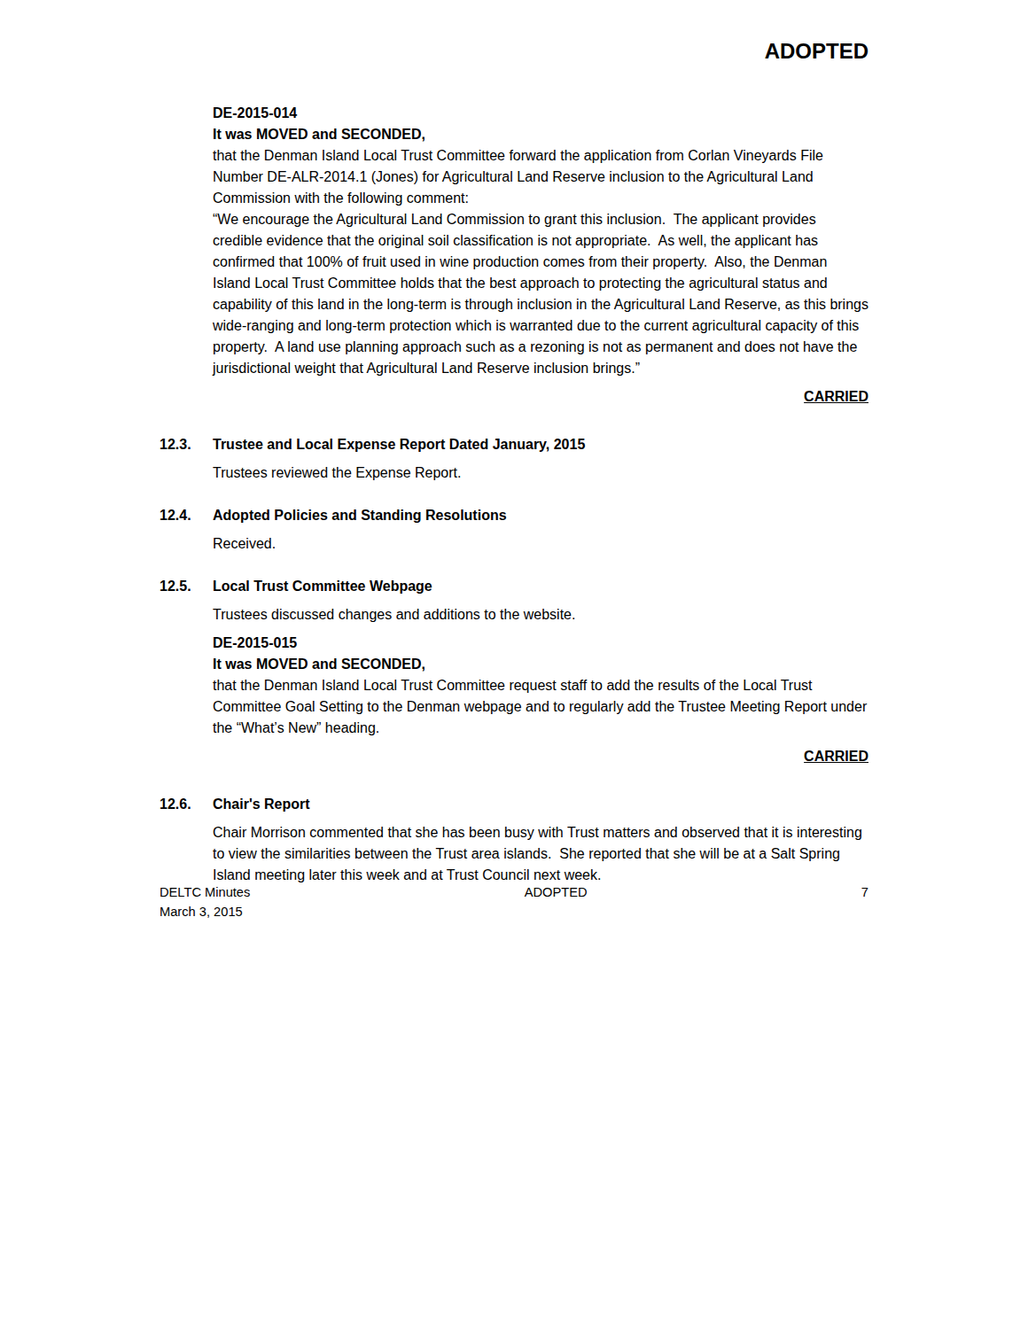ADOPTED
DE-2015-014
It was MOVED and SECONDED,
that the Denman Island Local Trust Committee forward the application from Corlan Vineyards File Number DE-ALR-2014.1 (Jones) for Agricultural Land Reserve inclusion to the Agricultural Land Commission with the following comment:
“We encourage the Agricultural Land Commission to grant this inclusion. The applicant provides credible evidence that the original soil classification is not appropriate. As well, the applicant has confirmed that 100% of fruit used in wine production comes from their property. Also, the Denman Island Local Trust Committee holds that the best approach to protecting the agricultural status and capability of this land in the long-term is through inclusion in the Agricultural Land Reserve, as this brings wide-ranging and long-term protection which is warranted due to the current agricultural capacity of this property. A land use planning approach such as a rezoning is not as permanent and does not have the jurisdictional weight that Agricultural Land Reserve inclusion brings.”
CARRIED
12.3. Trustee and Local Expense Report Dated January, 2015
Trustees reviewed the Expense Report.
12.4. Adopted Policies and Standing Resolutions
Received.
12.5. Local Trust Committee Webpage
Trustees discussed changes and additions to the website.
DE-2015-015
It was MOVED and SECONDED,
that the Denman Island Local Trust Committee request staff to add the results of the Local Trust Committee Goal Setting to the Denman webpage and to regularly add the Trustee Meeting Report under the “What’s New” heading.
CARRIED
12.6. Chair's Report
Chair Morrison commented that she has been busy with Trust matters and observed that it is interesting to view the similarities between the Trust area islands. She reported that she will be at a Salt Spring Island meeting later this week and at Trust Council next week.
DELTC Minutes
March 3, 2015
ADOPTED
7